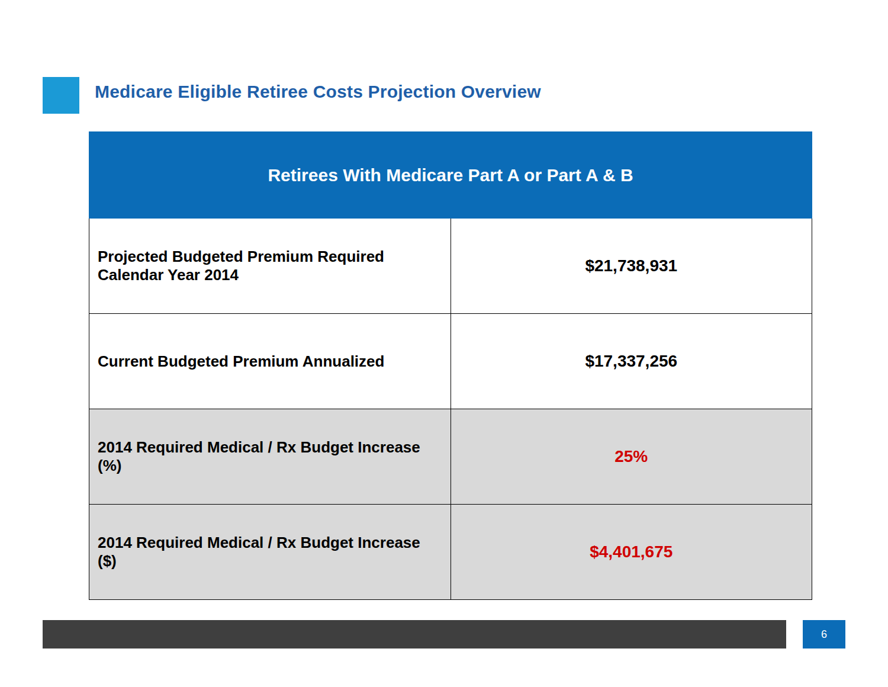Medicare Eligible Retiree Costs Projection Overview
| Retirees With Medicare Part A or Part A & B |
| --- |
| Projected Budgeted Premium Required Calendar Year 2014 | $21,738,931 |
| Current Budgeted Premium Annualized | $17,337,256 |
| 2014 Required Medical / Rx Budget Increase (%) | 25% |
| 2014 Required Medical / Rx Budget Increase ($) | $4,401,675 |
6